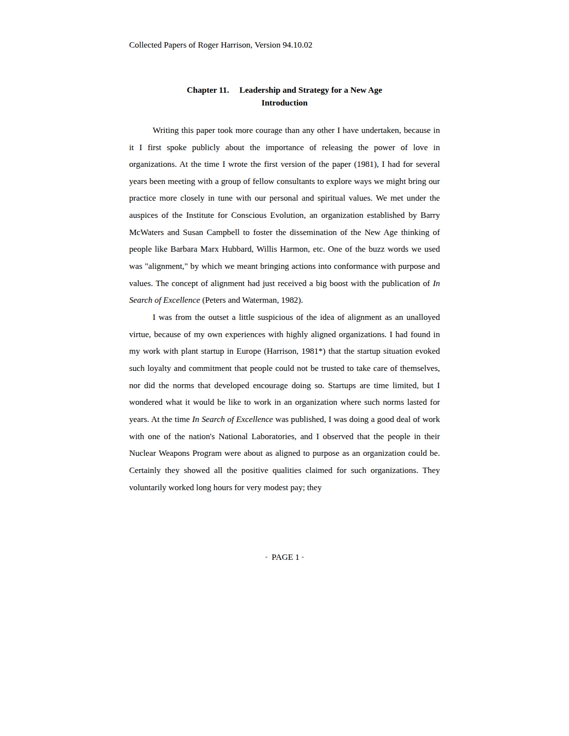Collected Papers of Roger Harrison, Version 94.10.02
Chapter 11. Leadership and Strategy for a New Age
Introduction
Writing this paper took more courage than any other I have undertaken, because in it I first spoke publicly about the importance of releasing the power of love in organizations. At the time I wrote the first version of the paper (1981), I had for several years been meeting with a group of fellow consultants to explore ways we might bring our practice more closely in tune with our personal and spiritual values. We met under the auspices of the Institute for Conscious Evolution, an organization established by Barry McWaters and Susan Campbell to foster the dissemination of the New Age thinking of people like Barbara Marx Hubbard, Willis Harmon, etc. One of the buzz words we used was "alignment," by which we meant bringing actions into conformance with purpose and values. The concept of alignment had just received a big boost with the publication of In Search of Excellence (Peters and Waterman, 1982).
I was from the outset a little suspicious of the idea of alignment as an unalloyed virtue, because of my own experiences with highly aligned organizations. I had found in my work with plant startup in Europe (Harrison, 1981*) that the startup situation evoked such loyalty and commitment that people could not be trusted to take care of themselves, nor did the norms that developed encourage doing so. Startups are time limited, but I wondered what it would be like to work in an organization where such norms lasted for years. At the time In Search of Excellence was published, I was doing a good deal of work with one of the nation's National Laboratories, and I observed that the people in their Nuclear Weapons Program were about as aligned to purpose as an organization could be. Certainly they showed all the positive qualities claimed for such organizations. They voluntarily worked long hours for very modest pay; they
- PAGE 1 -